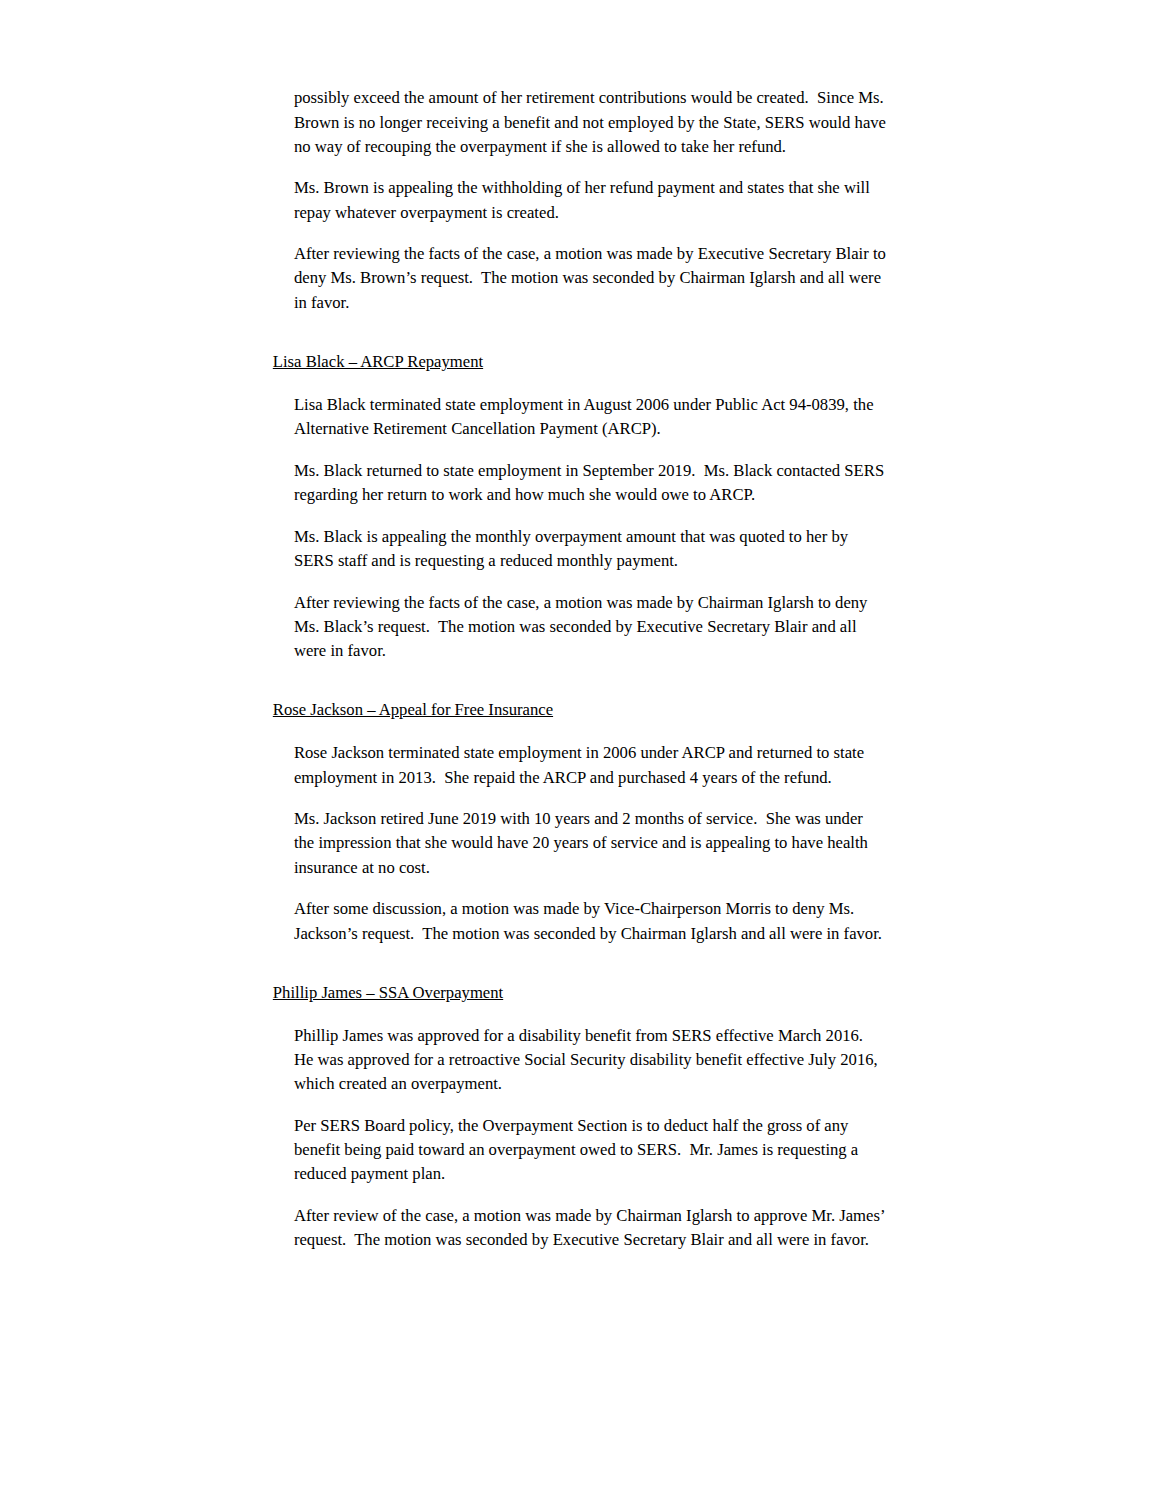possibly exceed the amount of her retirement contributions would be created. Since Ms. Brown is no longer receiving a benefit and not employed by the State, SERS would have no way of recouping the overpayment if she is allowed to take her refund.
Ms. Brown is appealing the withholding of her refund payment and states that she will repay whatever overpayment is created.
After reviewing the facts of the case, a motion was made by Executive Secretary Blair to deny Ms. Brown’s request. The motion was seconded by Chairman Iglarsh and all were in favor.
Lisa Black – ARCP Repayment
Lisa Black terminated state employment in August 2006 under Public Act 94-0839, the Alternative Retirement Cancellation Payment (ARCP).
Ms. Black returned to state employment in September 2019. Ms. Black contacted SERS regarding her return to work and how much she would owe to ARCP.
Ms. Black is appealing the monthly overpayment amount that was quoted to her by SERS staff and is requesting a reduced monthly payment.
After reviewing the facts of the case, a motion was made by Chairman Iglarsh to deny Ms. Black’s request. The motion was seconded by Executive Secretary Blair and all were in favor.
Rose Jackson – Appeal for Free Insurance
Rose Jackson terminated state employment in 2006 under ARCP and returned to state employment in 2013. She repaid the ARCP and purchased 4 years of the refund.
Ms. Jackson retired June 2019 with 10 years and 2 months of service. She was under the impression that she would have 20 years of service and is appealing to have health insurance at no cost.
After some discussion, a motion was made by Vice-Chairperson Morris to deny Ms. Jackson’s request. The motion was seconded by Chairman Iglarsh and all were in favor.
Phillip James – SSA Overpayment
Phillip James was approved for a disability benefit from SERS effective March 2016. He was approved for a retroactive Social Security disability benefit effective July 2016, which created an overpayment.
Per SERS Board policy, the Overpayment Section is to deduct half the gross of any benefit being paid toward an overpayment owed to SERS. Mr. James is requesting a reduced payment plan.
After review of the case, a motion was made by Chairman Iglarsh to approve Mr. James’ request. The motion was seconded by Executive Secretary Blair and all were in favor.